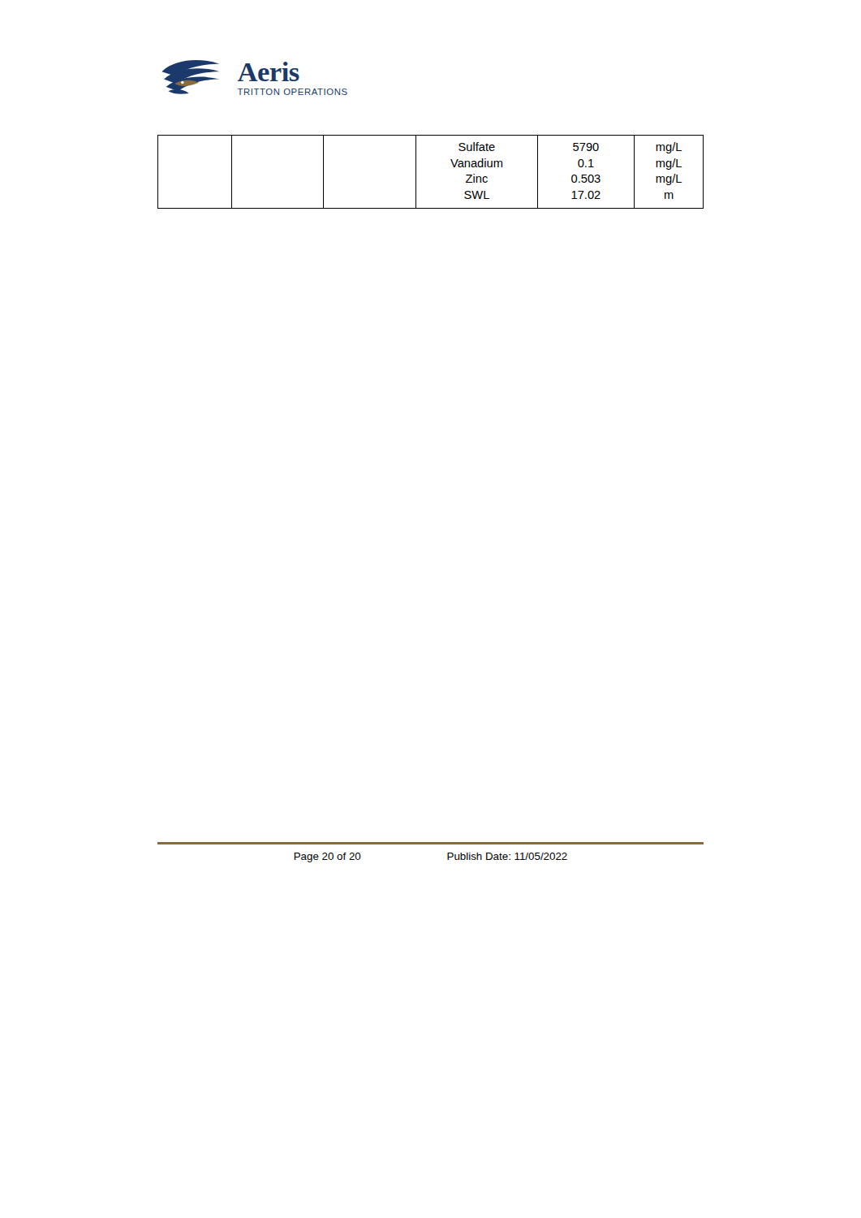Aeris
Tritton Operations
| | | | Sulfate Vanadium Zinc SWL | 5790 0.1 0.503 17.02 | mg/L mg/L mg/L m |
Page 20 of 20
Publish Date: 11/05/2022